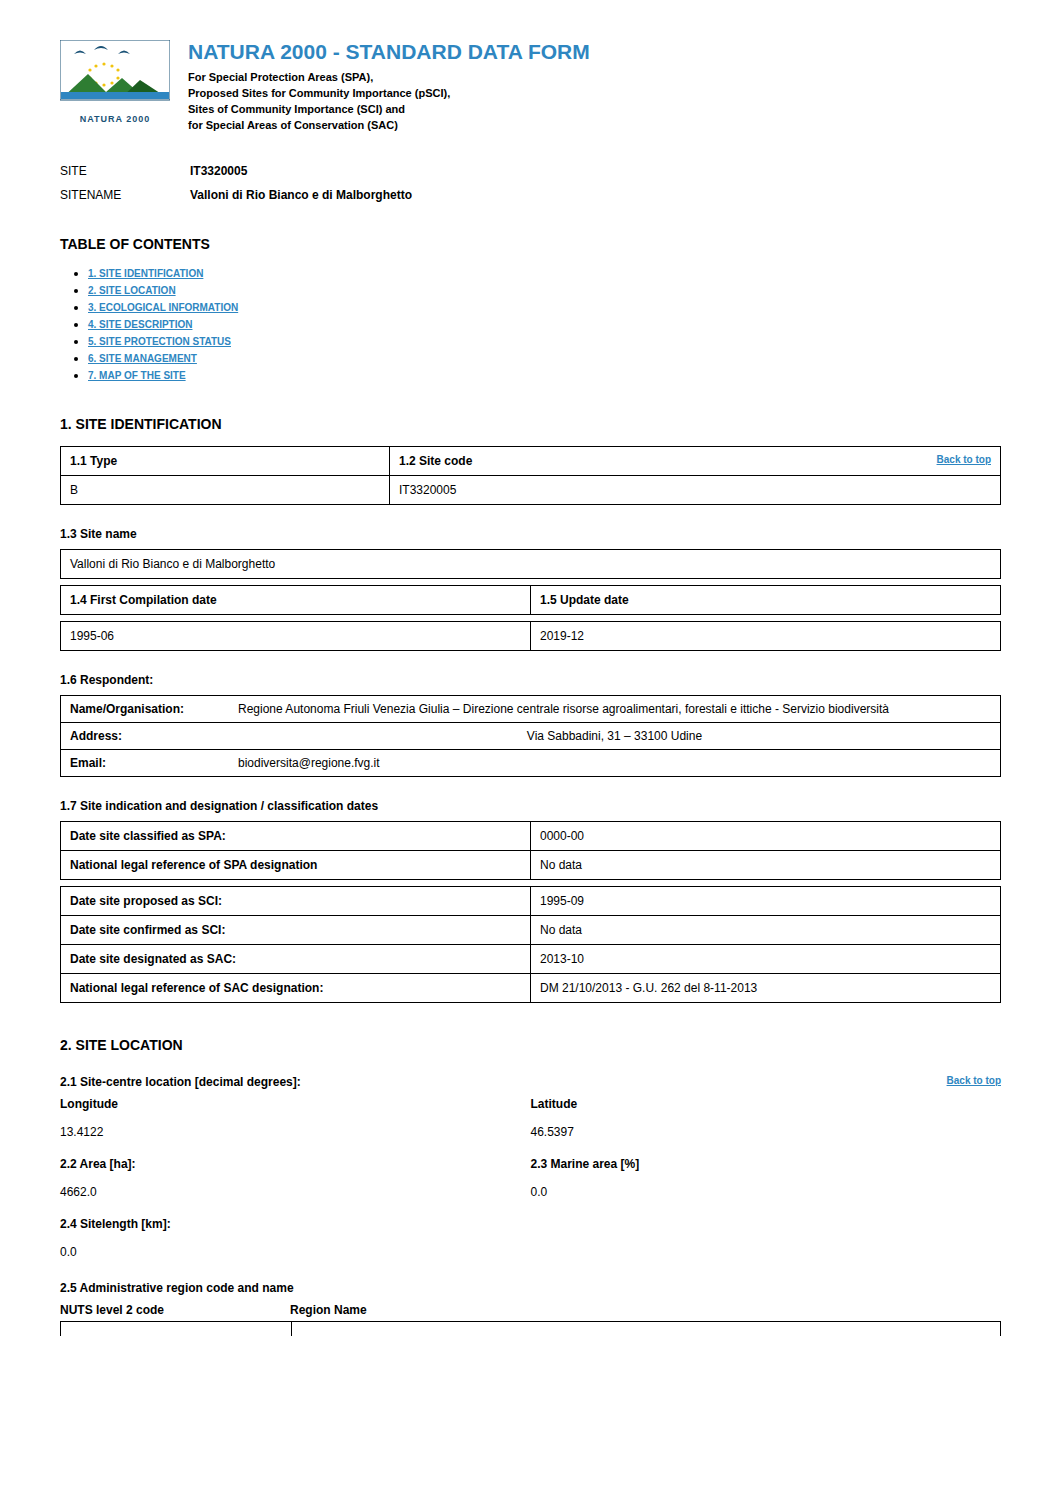NATURA 2000
NATURA 2000 - STANDARD DATA FORM
For Special Protection Areas (SPA),
Proposed Sites for Community Importance (pSCI),
Sites of Community Importance (SCI) and
for Special Areas of Conservation (SAC)
SITE
IT3320005
SITENAME
Valloni di Rio Bianco e di Malborghetto
TABLE OF CONTENTS
1. SITE IDENTIFICATION
2. SITE LOCATION
3. ECOLOGICAL INFORMATION
4. SITE DESCRIPTION
5. SITE PROTECTION STATUS
6. SITE MANAGEMENT
7. MAP OF THE SITE
1. SITE IDENTIFICATION
| 1.1 Type | 1.2 Site code Back to top |
| --- | --- |
| B | IT3320005 |
1.3 Site name
| Valloni di Rio Bianco e di Malborghetto |
| 1.4 First Compilation date | 1.5 Update date |
| --- | --- |
| 1995-06 | 2019-12 |
1.6 Respondent:
| Name/Organisation: | Regione Autonoma Friuli Venezia Giulia – Direzione centrale risorse agroalimentari, forestali e ittiche - Servizio biodiversità |
| Address: | Via Sabbadini, 31 – 33100 Udine |
| Email: | biodiversita@regione.fvg.it |
1.7 Site indication and designation / classification dates
| Date site classified as SPA: | 0000-00 |
| National legal reference of SPA designation | No data |
| Date site proposed as SCI: | 1995-09 |
| Date site confirmed as SCI: | No data |
| Date site designated as SAC: | 2013-10 |
| National legal reference of SAC designation: | DM 21/10/2013 - G.U. 262 del 8-11-2013 |
2. SITE LOCATION
2.1 Site-centre location [decimal degrees]: Back to top
Longitude
13.4122
Latitude
46.5397
2.2 Area [ha]:
4662.0
2.3 Marine area [%]
0.0
2.4 Sitelength [km]:
0.0
2.5 Administrative region code and name
NUTS level 2 code
Region Name